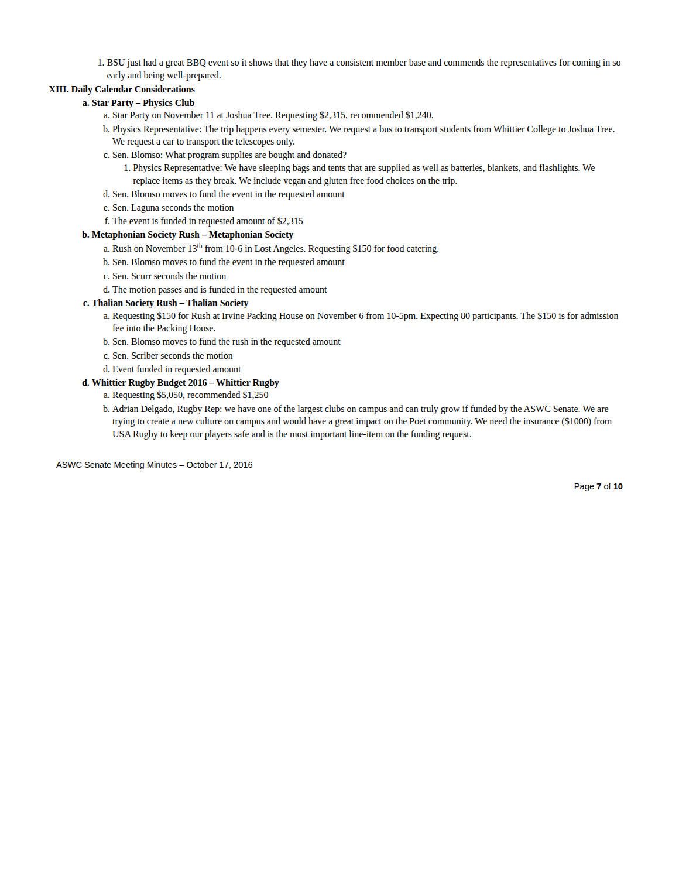BSU just had a great BBQ event so it shows that they have a consistent member base and commends the representatives for coming in so early and being well-prepared.
Daily Calendar Considerations
Star Party – Physics Club
Star Party on November 11 at Joshua Tree. Requesting $2,315, recommended $1,240.
Physics Representative: The trip happens every semester. We request a bus to transport students from Whittier College to Joshua Tree. We request a car to transport the telescopes only.
Sen. Blomso: What program supplies are bought and donated?
Physics Representative: We have sleeping bags and tents that are supplied as well as batteries, blankets, and flashlights. We replace items as they break. We include vegan and gluten free food choices on the trip.
Sen. Blomso moves to fund the event in the requested amount
Sen. Laguna seconds the motion
The event is funded in requested amount of $2,315
Metaphonian Society Rush – Metaphonian Society
Rush on November 13th from 10-6 in Lost Angeles. Requesting $150 for food catering.
Sen. Blomso moves to fund the event in the requested amount
Sen. Scurr seconds the motion
The motion passes and is funded in the requested amount
Thalian Society Rush – Thalian Society
Requesting $150 for Rush at Irvine Packing House on November 6 from 10-5pm. Expecting 80 participants. The $150 is for admission fee into the Packing House.
Sen. Blomso moves to fund the rush in the requested amount
Sen. Scriber seconds the motion
Event funded in requested amount
Whittier Rugby Budget 2016 – Whittier Rugby
Requesting $5,050, recommended $1,250
Adrian Delgado, Rugby Rep: we have one of the largest clubs on campus and can truly grow if funded by the ASWC Senate. We are trying to create a new culture on campus and would have a great impact on the Poet community. We need the insurance ($1000) from USA Rugby to keep our players safe and is the most important line-item on the funding request.
ASWC Senate Meeting Minutes – October 17, 2016
Page 7 of 10